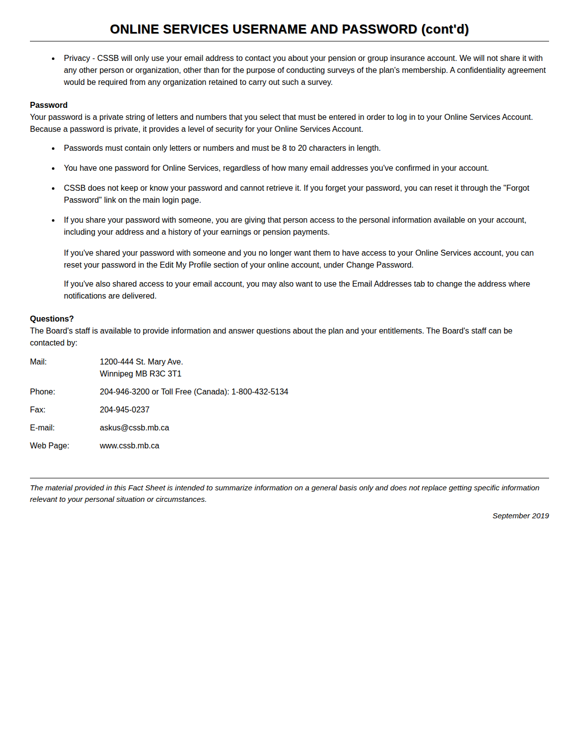ONLINE SERVICES USERNAME AND PASSWORD (cont'd)
Privacy - CSSB will only use your email address to contact you about your pension or group insurance account. We will not share it with any other person or organization, other than for the purpose of conducting surveys of the plan's membership. A confidentiality agreement would be required from any organization retained to carry out such a survey.
Password
Your password is a private string of letters and numbers that you select that must be entered in order to log in to your Online Services Account. Because a password is private, it provides a level of security for your Online Services Account.
Passwords must contain only letters or numbers and must be 8 to 20 characters in length.
You have one password for Online Services, regardless of how many email addresses you've confirmed in your account.
CSSB does not keep or know your password and cannot retrieve it. If you forget your password, you can reset it through the "Forgot Password" link on the main login page.
If you share your password with someone, you are giving that person access to the personal information available on your account, including your address and a history of your earnings or pension payments.
If you've shared your password with someone and you no longer want them to have access to your Online Services account, you can reset your password in the Edit My Profile section of your online account, under Change Password.
If you've also shared access to your email account, you may also want to use the Email Addresses tab to change the address where notifications are delivered.
Questions?
The Board's staff is available to provide information and answer questions about the plan and your entitlements. The Board's staff can be contacted by:
| Mail: | 1200-444 St. Mary Ave. Winnipeg MB R3C 3T1 |
| Phone: | 204-946-3200 or Toll Free (Canada): 1-800-432-5134 |
| Fax: | 204-945-0237 |
| E-mail: | askus@cssb.mb.ca |
| Web Page: | www.cssb.mb.ca |
The material provided in this Fact Sheet is intended to summarize information on a general basis only and does not replace getting specific information relevant to your personal situation or circumstances.
September 2019